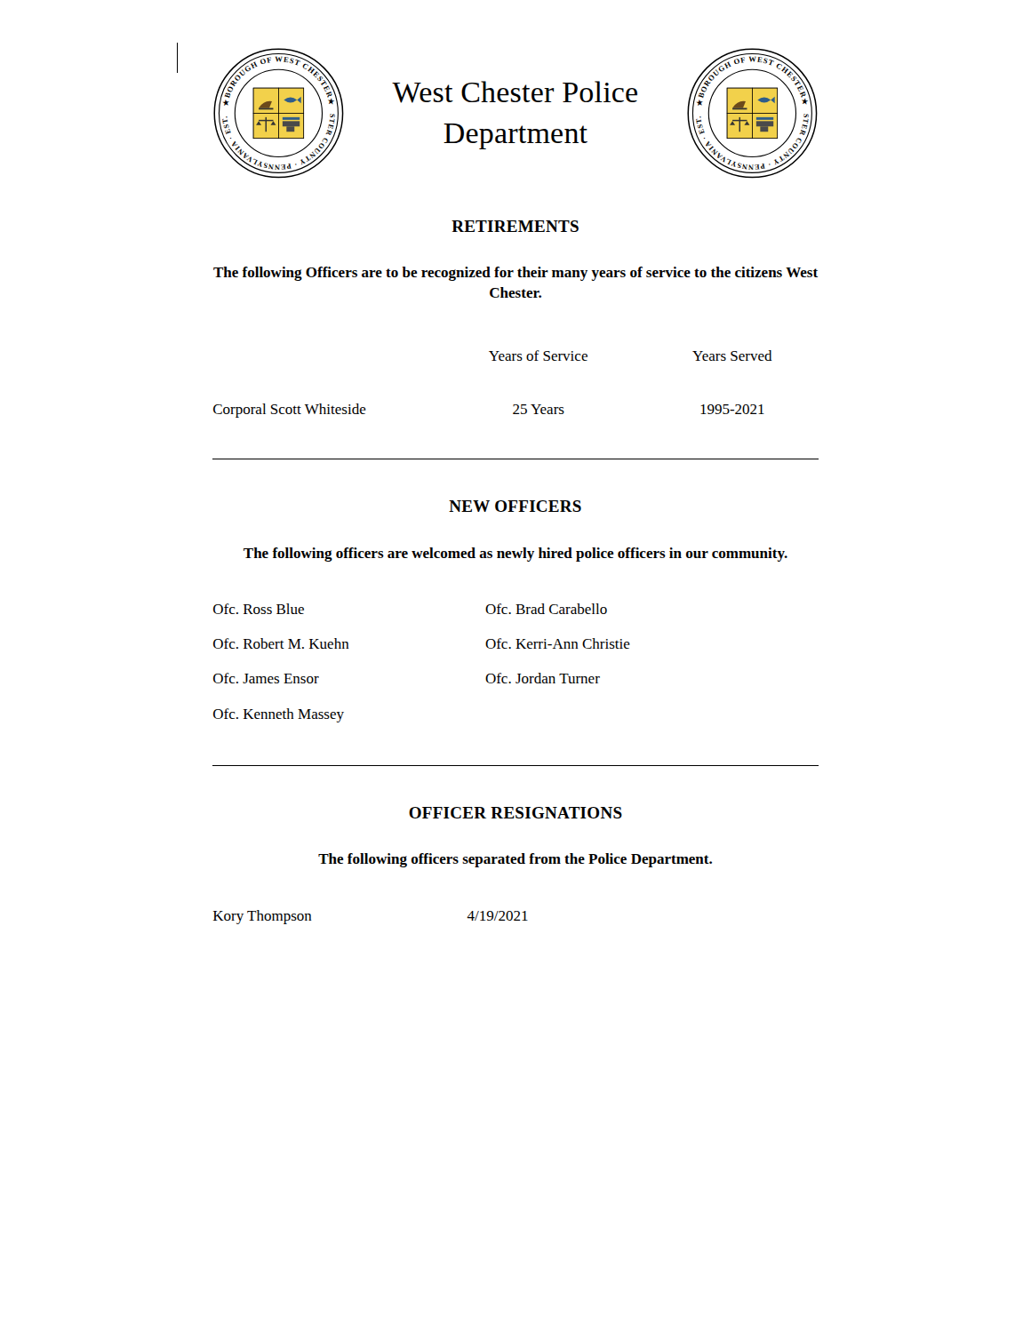★BOROUGH OF WEST CHESTER★ CHESTER COUNTY · PENNSYLVANIA · EST. 1799
West Chester Police Department
★BOROUGH OF WEST CHESTER★ CHESTER COUNTY · PENNSYLVANIA · EST. 1799
RETIREMENTS
The following Officers are to be recognized for their many years of service to the citizens West Chester.
| | Years of Service | Years Served |
| --- | --- | --- |
| Corporal Scott Whiteside | 25 Years | 1995-2021 |
NEW OFFICERS
The following officers are welcomed as newly hired police officers in our community.
| Ofc. Ross Blue | Ofc. Brad Carabello |
| Ofc. Robert M. Kuehn | Ofc. Kerri-Ann Christie |
| Ofc. James Ensor | Ofc. Jordan Turner |
| Ofc. Kenneth Massey | |
OFFICER RESIGNATIONS
The following officers separated from the Police Department.
| Kory Thompson | 4/19/2021 |